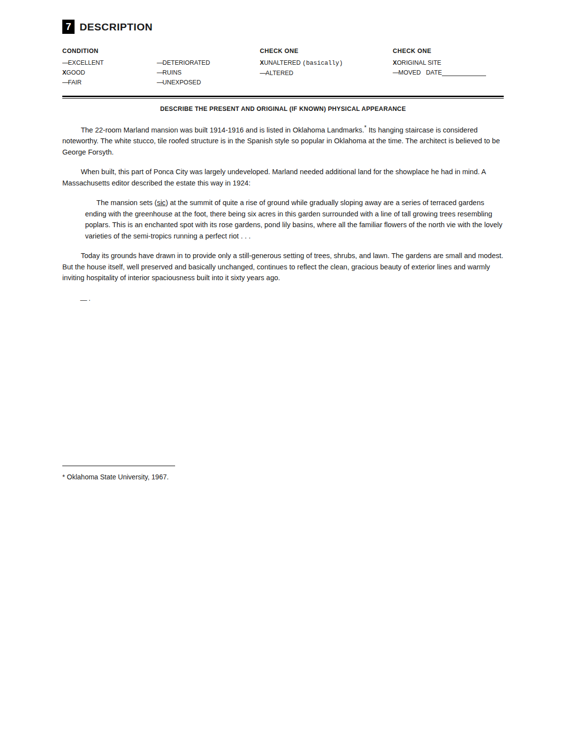7 DESCRIPTION
CONDITION
CHECK ONE
CHECK ONE
—EXCELLENT
XGOOD
—FAIR
—DETERIORATED
—RUINS
—UNEXPOSED
XUNALTERED (basically)
—ALTERED
XORIGINAL SITE
—MOVED DATE
DESCRIBE THE PRESENT AND ORIGINAL (IF KNOWN) PHYSICAL APPEARANCE
The 22-room Marland mansion was built 1914-1916 and is listed in Oklahoma Landmarks.* Its hanging staircase is considered noteworthy. The white stucco, tile roofed structure is in the Spanish style so popular in Oklahoma at the time. The architect is believed to be George Forsyth.
When built, this part of Ponca City was largely undeveloped. Marland needed additional land for the showplace he had in mind. A Massachusetts editor described the estate this way in 1924:
The mansion sets (sic) at the summit of quite a rise of ground while gradually sloping away are a series of terraced gardens ending with the greenhouse at the foot, there being six acres in this garden surrounded with a line of tall growing trees resembling poplars. This is an enchanted spot with its rose gardens, pond lily basins, where all the familiar flowers of the north vie with the lovely varieties of the semi-tropics running a perfect riot . . .
Today its grounds have drawn in to provide only a still-generous setting of trees, shrubs, and lawn. The gardens are small and modest. But the house itself, well preserved and basically unchanged, continues to reflect the clean, gracious beauty of exterior lines and warmly inviting hospitality of interior spaciousness built into it sixty years ago.
— ·
* Oklahoma State University, 1967.